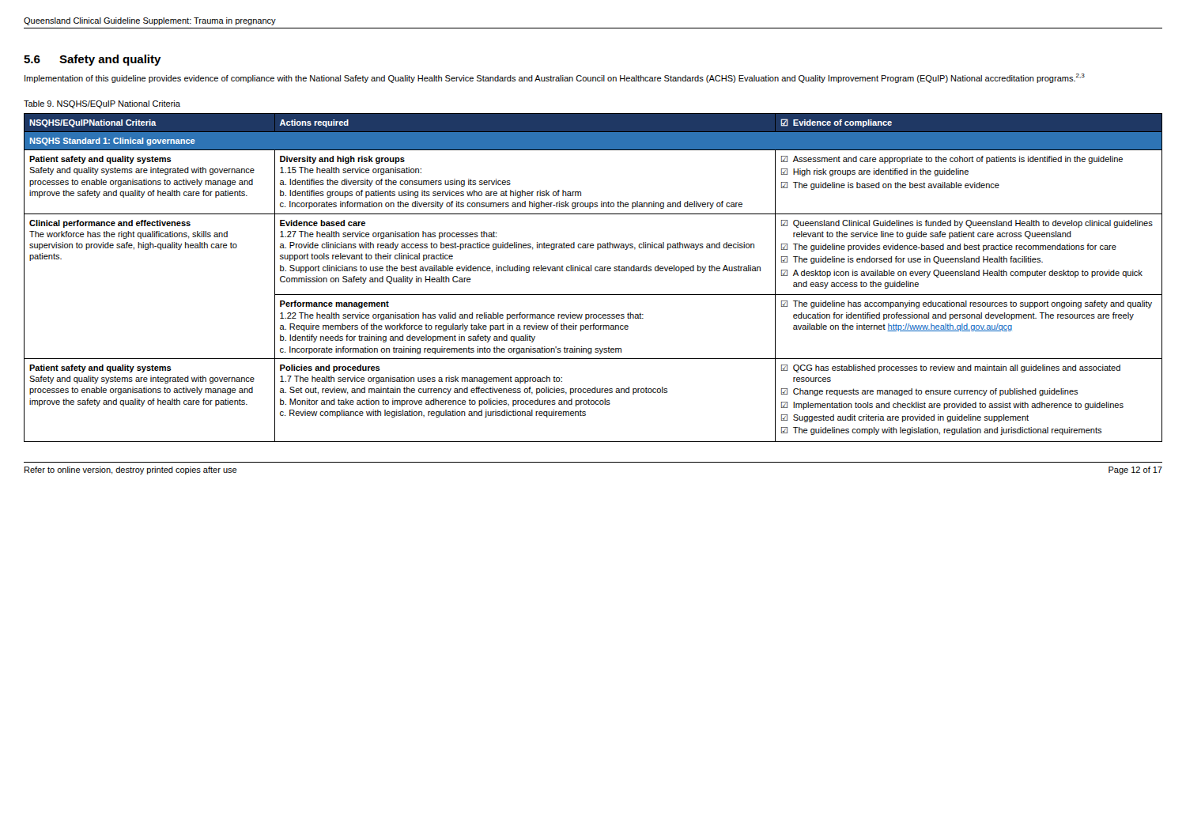Queensland Clinical Guideline Supplement: Trauma in pregnancy
5.6 Safety and quality
Implementation of this guideline provides evidence of compliance with the National Safety and Quality Health Service Standards and Australian Council on Healthcare Standards (ACHS) Evaluation and Quality Improvement Program (EQuIP) National accreditation programs.2,3
Table 9. NSQHS/EQuIP National Criteria
| NSQHS/EQuIPNational Criteria | Actions required | ☑ Evidence of compliance |
| --- | --- | --- |
| NSQHS Standard 1: Clinical governance |
| Patient safety and quality systems Safety and quality systems are integrated with governance processes to enable organisations to actively manage and improve the safety and quality of health care for patients. | Diversity and high risk groups 1.15 The health service organisation: a. Identifies the diversity of the consumers using its services b. Identifies groups of patients using its services who are at higher risk of harm c. Incorporates information on the diversity of its consumers and higher-risk groups into the planning and delivery of care | Assessment and care appropriate to the cohort of patients is identified in the guideline High risk groups are identified in the guideline The guideline is based on the best available evidence |
| Clinical performance and effectiveness The workforce has the right qualifications, skills and supervision to provide safe, high-quality health care to patients. | Evidence based care 1.27 The health service organisation has processes that: a. Provide clinicians with ready access to best-practice guidelines, integrated care pathways, clinical pathways and decision support tools relevant to their clinical practice b. Support clinicians to use the best available evidence, including relevant clinical care standards developed by the Australian Commission on Safety and Quality in Health Care | Queensland Clinical Guidelines is funded by Queensland Health to develop clinical guidelines relevant to the service line to guide safe patient care across Queensland The guideline provides evidence-based and best practice recommendations for care The guideline is endorsed for use in Queensland Health facilities. A desktop icon is available on every Queensland Health computer desktop to provide quick and easy access to the guideline |
| Performance management 1.22 The health service organisation has valid and reliable performance review processes that: a. Require members of the workforce to regularly take part in a review of their performance b. Identify needs for training and development in safety and quality c. Incorporate information on training requirements into the organisation's training system | The guideline has accompanying educational resources to support ongoing safety and quality education for identified professional and personal development. The resources are freely available on the internet http://www.health.qld.gov.au/qcg |
| Patient safety and quality systems Safety and quality systems are integrated with governance processes to enable organisations to actively manage and improve the safety and quality of health care for patients. | Policies and procedures 1.7 The health service organisation uses a risk management approach to: a. Set out, review, and maintain the currency and effectiveness of, policies, procedures and protocols b. Monitor and take action to improve adherence to policies, procedures and protocols c. Review compliance with legislation, regulation and jurisdictional requirements | QCG has established processes to review and maintain all guidelines and associated resources Change requests are managed to ensure currency of published guidelines Implementation tools and checklist are provided to assist with adherence to guidelines Suggested audit criteria are provided in guideline supplement The guidelines comply with legislation, regulation and jurisdictional requirements |
Refer to online version, destroy printed copies after use Page 12 of 17